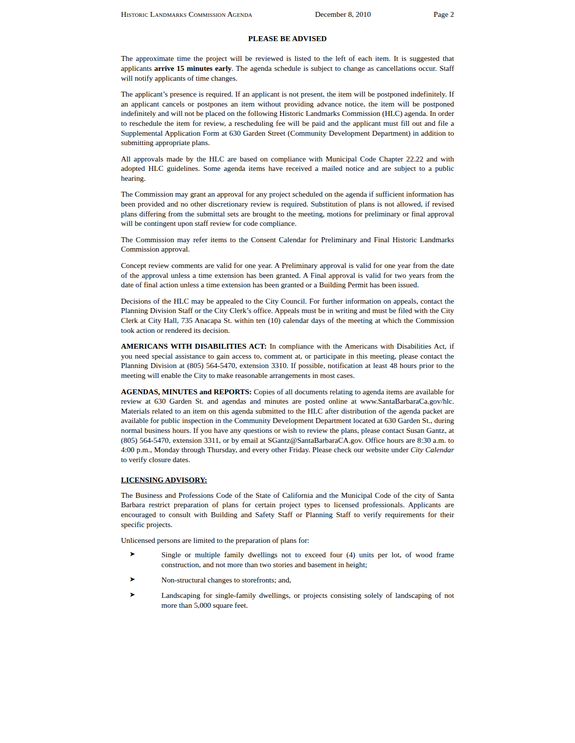Historic Landmarks Commission Agenda
December 8, 2010
Page 2
PLEASE BE ADVISED
The approximate time the project will be reviewed is listed to the left of each item. It is suggested that applicants arrive 15 minutes early. The agenda schedule is subject to change as cancellations occur. Staff will notify applicants of time changes.
The applicant’s presence is required. If an applicant is not present, the item will be postponed indefinitely. If an applicant cancels or postpones an item without providing advance notice, the item will be postponed indefinitely and will not be placed on the following Historic Landmarks Commission (HLC) agenda. In order to reschedule the item for review, a rescheduling fee will be paid and the applicant must fill out and file a Supplemental Application Form at 630 Garden Street (Community Development Department) in addition to submitting appropriate plans.
All approvals made by the HLC are based on compliance with Municipal Code Chapter 22.22 and with adopted HLC guidelines. Some agenda items have received a mailed notice and are subject to a public hearing.
The Commission may grant an approval for any project scheduled on the agenda if sufficient information has been provided and no other discretionary review is required. Substitution of plans is not allowed, if revised plans differing from the submittal sets are brought to the meeting, motions for preliminary or final approval will be contingent upon staff review for code compliance.
The Commission may refer items to the Consent Calendar for Preliminary and Final Historic Landmarks Commission approval.
Concept review comments are valid for one year. A Preliminary approval is valid for one year from the date of the approval unless a time extension has been granted. A Final approval is valid for two years from the date of final action unless a time extension has been granted or a Building Permit has been issued.
Decisions of the HLC may be appealed to the City Council. For further information on appeals, contact the Planning Division Staff or the City Clerk’s office. Appeals must be in writing and must be filed with the City Clerk at City Hall, 735 Anacapa St. within ten (10) calendar days of the meeting at which the Commission took action or rendered its decision.
AMERICANS WITH DISABILITIES ACT: In compliance with the Americans with Disabilities Act, if you need special assistance to gain access to, comment at, or participate in this meeting, please contact the Planning Division at (805) 564-5470, extension 3310. If possible, notification at least 48 hours prior to the meeting will enable the City to make reasonable arrangements in most cases.
AGENDAS, MINUTES and REPORTS: Copies of all documents relating to agenda items are available for review at 630 Garden St. and agendas and minutes are posted online at www.SantaBarbaraCa.gov/hlc. Materials related to an item on this agenda submitted to the HLC after distribution of the agenda packet are available for public inspection in the Community Development Department located at 630 Garden St., during normal business hours. If you have any questions or wish to review the plans, please contact Susan Gantz, at (805) 564-5470, extension 3311, or by email at SGantz@SantaBarbaraCA.gov. Office hours are 8:30 a.m. to 4:00 p.m., Monday through Thursday, and every other Friday. Please check our website under City Calendar to verify closure dates.
LICENSING ADVISORY:
The Business and Professions Code of the State of California and the Municipal Code of the city of Santa Barbara restrict preparation of plans for certain project types to licensed professionals. Applicants are encouraged to consult with Building and Safety Staff or Planning Staff to verify requirements for their specific projects.
Unlicensed persons are limited to the preparation of plans for:
Single or multiple family dwellings not to exceed four (4) units per lot, of wood frame construction, and not more than two stories and basement in height;
Non-structural changes to storefronts; and,
Landscaping for single-family dwellings, or projects consisting solely of landscaping of not more than 5,000 square feet.